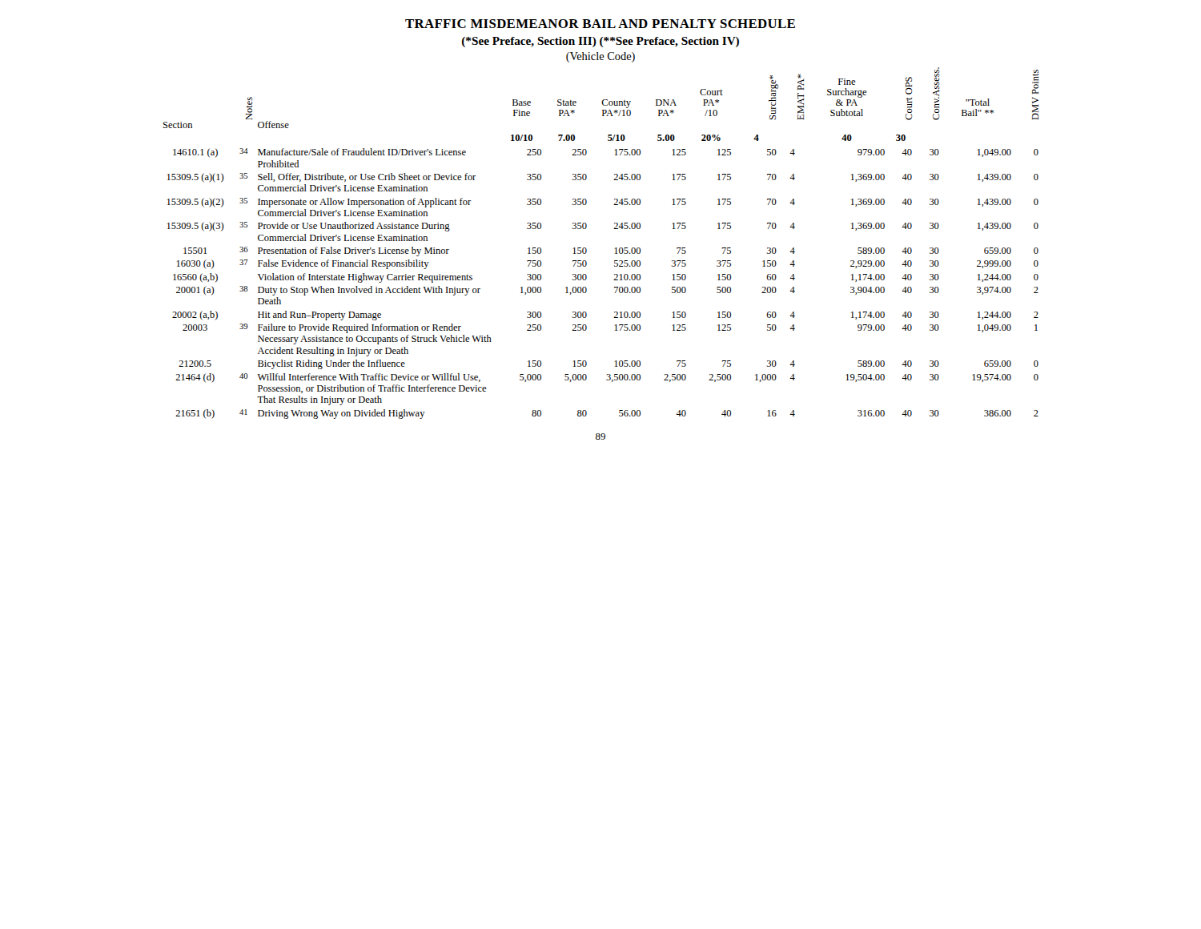TRAFFIC MISDEMEANOR BAIL AND PENALTY SCHEDULE
(*See Preface, Section III) (**See Preface, Section IV)
(Vehicle Code)
| | Notes | | Base Fine | State PA* | County PA*/10 | DNA PA* | Court PA* /10 | Surcharge* | EMAT PA* | Fine Surcharge & PA Subtotal | Court OPS | Conv.Assess. | "Total Bail" ** | DMV Points |
| --- | --- | --- | --- | --- | --- | --- | --- | --- | --- | --- | --- | --- | --- | --- |
| Section | | Offense | | | | | | | | | | | | |
| | | | 10/10 | 7.00 | 5/10 | 5.00 | 20% | 4 | | 40 | 30 | | | |
| 14610.1 (a) | 34 | Manufacture/Sale of Fraudulent ID/Driver's License Prohibited | 250 | 250 | 175.00 | 125 | 125 | 50 | 4 | 979.00 | 40 | 30 | 1,049.00 | 0 |
| 15309.5 (a)(1) | 35 | Sell, Offer, Distribute, or Use Crib Sheet or Device for Commercial Driver's License Examination | 350 | 350 | 245.00 | 175 | 175 | 70 | 4 | 1,369.00 | 40 | 30 | 1,439.00 | 0 |
| 15309.5 (a)(2) | 35 | Impersonate or Allow Impersonation of Applicant for Commercial Driver's License Examination | 350 | 350 | 245.00 | 175 | 175 | 70 | 4 | 1,369.00 | 40 | 30 | 1,439.00 | 0 |
| 15309.5 (a)(3) | 35 | Provide or Use Unauthorized Assistance During Commercial Driver's License Examination | 350 | 350 | 245.00 | 175 | 175 | 70 | 4 | 1,369.00 | 40 | 30 | 1,439.00 | 0 |
| 15501 | 36 | Presentation of False Driver's License by Minor | 150 | 150 | 105.00 | 75 | 75 | 30 | 4 | 589.00 | 40 | 30 | 659.00 | 0 |
| 16030 (a) | 37 | False Evidence of Financial Responsibility | 750 | 750 | 525.00 | 375 | 375 | 150 | 4 | 2,929.00 | 40 | 30 | 2,999.00 | 0 |
| 16560 (a,b) | | Violation of Interstate Highway Carrier Requirements | 300 | 300 | 210.00 | 150 | 150 | 60 | 4 | 1,174.00 | 40 | 30 | 1,244.00 | 0 |
| 20001 (a) | 38 | Duty to Stop When Involved in Accident With Injury or Death | 1,000 | 1,000 | 700.00 | 500 | 500 | 200 | 4 | 3,904.00 | 40 | 30 | 3,974.00 | 2 |
| 20002 (a,b) | | Hit and Run–Property Damage | 300 | 300 | 210.00 | 150 | 150 | 60 | 4 | 1,174.00 | 40 | 30 | 1,244.00 | 2 |
| 20003 | 39 | Failure to Provide Required Information or Render Necessary Assistance to Occupants of Struck Vehicle With Accident Resulting in Injury or Death | 250 | 250 | 175.00 | 125 | 125 | 50 | 4 | 979.00 | 40 | 30 | 1,049.00 | 1 |
| 21200.5 | | Bicyclist Riding Under the Influence | 150 | 150 | 105.00 | 75 | 75 | 30 | 4 | 589.00 | 40 | 30 | 659.00 | 0 |
| 21464 (d) | 40 | Willful Interference With Traffic Device or Willful Use, Possession, or Distribution of Traffic Interference Device That Results in Injury or Death | 5,000 | 5,000 | 3,500.00 | 2,500 | 2,500 | 1,000 | 4 | 19,504.00 | 40 | 30 | 19,574.00 | 0 |
| 21651 (b) | 41 | Driving Wrong Way on Divided Highway | 80 | 80 | 56.00 | 40 | 40 | 16 | 4 | 316.00 | 40 | 30 | 386.00 | 2 |
89